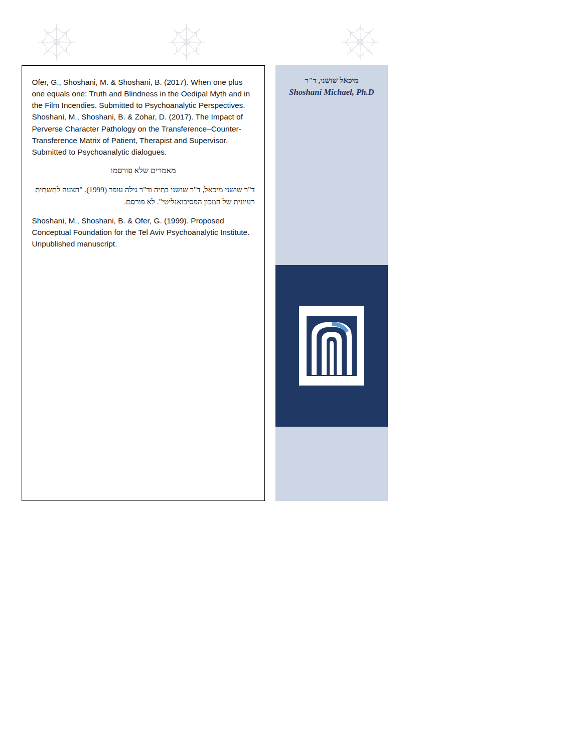Ofer, G., Shoshani, M. & Shoshani, B. (2017). When one plus one equals one: Truth and Blindness in the Oedipal Myth and in the Film Incendies. Submitted to Psychoanalytic Perspectives.
Shoshani, M., Shoshani, B. & Zohar, D. (2017). The Impact of Perverse Character Pathology on the Transference–Counter-Transference Matrix of Patient, Therapist and Supervisor. Submitted to Psychoanalytic dialogues.
מאמרים שלא פורסמו
ד"ר שושני מיכאל, ד"ר שושני בתיה וד"ר גילה עופר (1999). "הצעה לתשתית רעיונית של המכון הפסיכואנליטי". לא פורסם.
Shoshani, M., Shoshani, B. & Ofer, G. (1999). Proposed Conceptual Foundation for the Tel Aviv Psychoanalytic Institute. Unpublished manuscript.
מיכאל שושני, ד"ר
Shoshani Michael, Ph.D